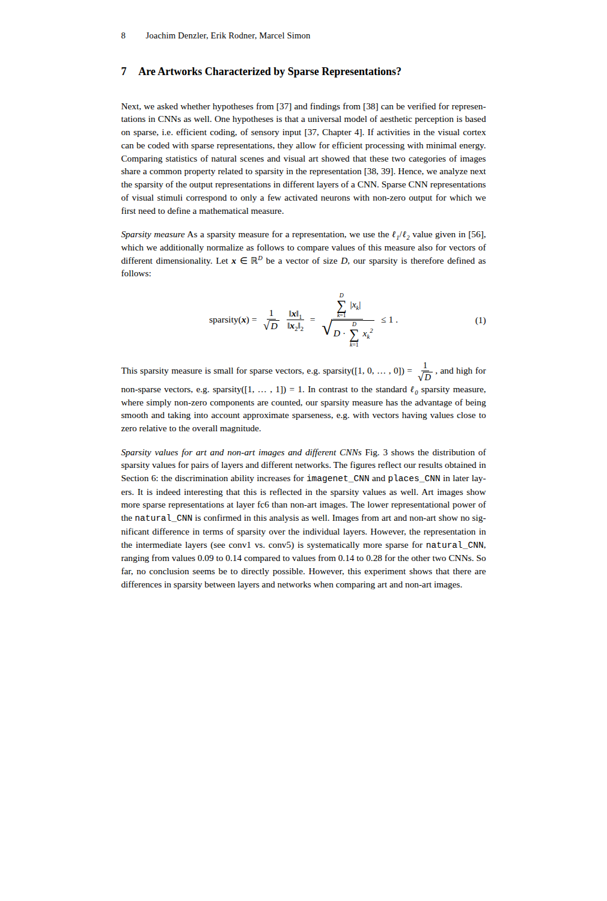8 Joachim Denzler, Erik Rodner, Marcel Simon
7 Are Artworks Characterized by Sparse Representations?
Next, we asked whether hypotheses from [37] and findings from [38] can be verified for representations in CNNs as well. One hypotheses is that a universal model of aesthetic perception is based on sparse, i.e. efficient coding, of sensory input [37, Chapter 4]. If activities in the visual cortex can be coded with sparse representations, they allow for efficient processing with minimal energy. Comparing statistics of natural scenes and visual art showed that these two categories of images share a common property related to sparsity in the representation [38, 39]. Hence, we analyze next the sparsity of the output representations in different layers of a CNN. Sparse CNN representations of visual stimuli correspond to only a few activated neurons with non-zero output for which we first need to define a mathematical measure.
Sparsity measure As a sparsity measure for a representation, we use the ℓ1/ℓ2 value given in [56], which we additionally normalize as follows to compare values of this measure also for vectors of different dimensionality. Let x ∈ ℝD be a vector of size D, our sparsity is therefore defined as follows:
sparsity(x) = 1 √D ‖x‖1 ‖x2‖2 = D ∑ k=1 |xk| √ D · D ∑ k=1 xk2 ≤ 1 .
(1)
This sparsity measure is small for sparse vectors, e.g. sparsity([1, 0, … , 0]) = 1√D, and high for non-sparse vectors, e.g. sparsity([1, … , 1]) = 1. In contrast to the standard ℓ0 sparsity measure, where simply non-zero components are counted, our sparsity measure has the advantage of being smooth and taking into account approximate sparseness, e.g. with vectors having values close to zero relative to the overall magnitude.
Sparsity values for art and non-art images and different CNNs Fig. 3 shows the distribution of sparsity values for pairs of layers and different networks. The figures reflect our results obtained in Section 6: the discrimination ability increases for imagenet_CNN and places_CNN in later layers. It is indeed interesting that this is reflected in the sparsity values as well. Art images show more sparse representations at layer fc6 than non-art images. The lower representational power of the natural_CNN is confirmed in this analysis as well. Images from art and non-art show no significant difference in terms of sparsity over the individual layers. However, the representation in the intermediate layers (see conv1 vs. conv5) is systematically more sparse for natural_CNN, ranging from values 0.09 to 0.14 compared to values from 0.14 to 0.28 for the other two CNNs. So far, no conclusion seems be to directly possible. However, this experiment shows that there are differences in sparsity between layers and networks when comparing art and non-art images.